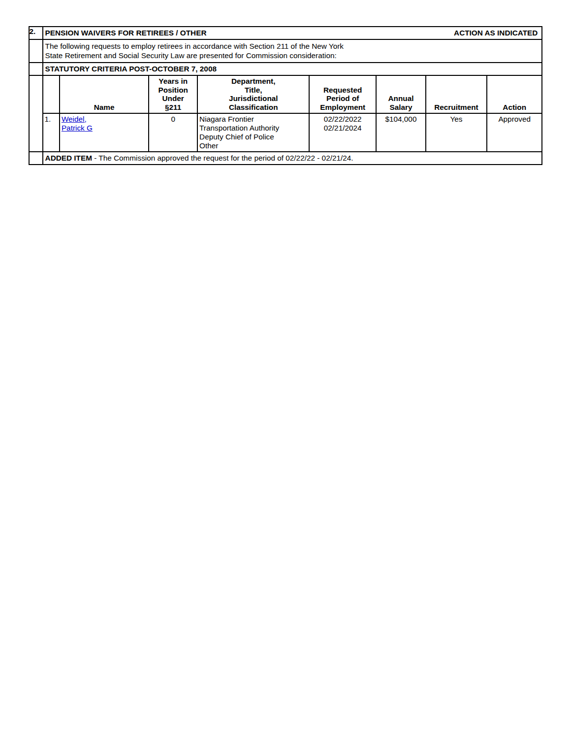| 2. | PENSION WAIVERS FOR RETIREES / OTHER ACTION AS INDICATED |
| | The following requests to employ retirees in accordance with Section 211 of the New York State Retirement and Social Security Law are presented for Commission consideration: |
| | STATUTORY CRITERIA POST-OCTOBER 7, 2008 |
| | / / Name / Years in Position Under §211 / Department, Title, Jurisdictional Classification / Requested Period of Employment / Annual Salary / Recruitment / Action / / --- / --- / --- / --- / --- / --- / --- / --- / / 1. / Weidel, Patrick G / 0 / Niagara Frontier Transportation Authority Deputy Chief of Police Other / 02/22/2022 02/21/2024 / $104,000 / Yes / Approved / |
| | ADDED ITEM - The Commission approved the request for the period of 02/22/22 - 02/21/24. |